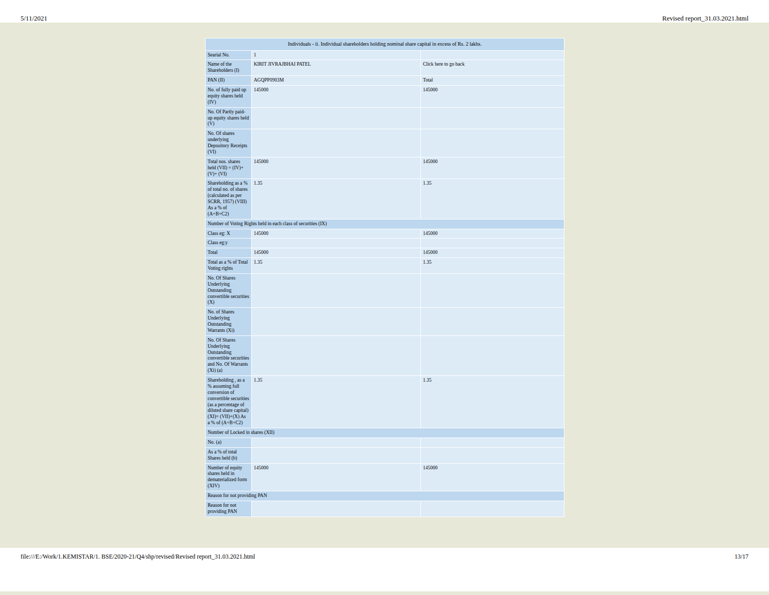5/11/2021 Revised report_31.03.2021.html
| Individuals - ii. Individual shareholders holding nominal share capital in excess of Rs. 2 lakhs. |
| --- |
| Searial No. | 1 | |
| Name of the Shareholders (I) | KIRIT JIVRAJBHAI PATEL | Click here to go back |
| PAN (II) | AGQPP0903M | Total |
| No. of fully paid up equity shares held (IV) | 145000 | 145000 |
| No. Of Partly paid-up equity shares held (V) | | |
| No. Of shares underlying Depository Receipts (VI) | | |
| Total nos. shares held (VII) = (IV)+(V)+ (VI) | 145000 | 145000 |
| Shareholding as a % of total no. of shares (calculated as per SCRR, 1957) (VIII) As a % of (A+B+C2) | 1.35 | 1.35 |
| Number of Voting Rights held in each class of securities (IX) |
| Class eg: X | 145000 | 145000 |
| Class eg:y | | |
| Total | 145000 | 145000 |
| Total as a % of Total Voting rights | 1.35 | 1.35 |
| No. Of Shares Underlying Outstanding convertible securities (X) | | |
| No. of Shares Underlying Outstanding Warrants (Xi) | | |
| No. Of Shares Underlying Outstanding convertible securities and No. Of Warrants (Xi) (a) | | |
| Shareholding , as a % assuming full conversion of convertible securities (as a percentage of diluted share capital) (XI)= (VII)+(X) As a % of (A+B+C2) | 1.35 | 1.35 |
| Number of Locked in shares (XII) |
| No. (a) | | |
| As a % of total Shares held (b) | | |
| Number of equity shares held in dematerialized form (XIV) | 145000 | 145000 |
| Reason for not providing PAN |
| Reason for not providing PAN | | |
file:///E:/Work/1.KEMISTAR/1. BSE/2020-21/Q4/shp/revised/Revised report_31.03.2021.html 13/17